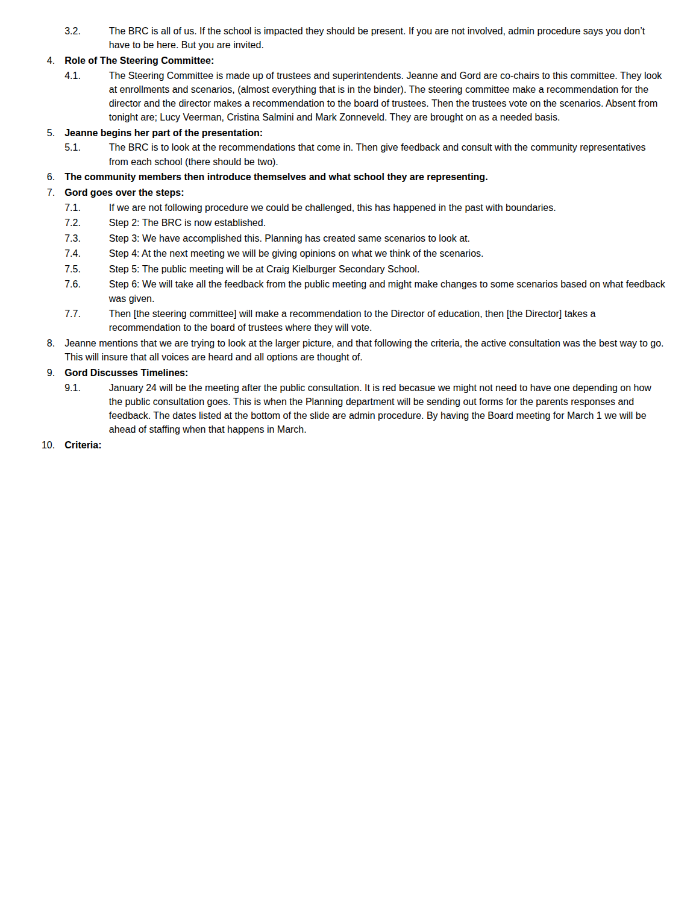3.2. The BRC is all of us. If the school is impacted they should be present. If you are not involved, admin procedure says you don’t have to be here. But you are invited.
4. Role of The Steering Committee:
4.1. The Steering Committee is made up of trustees and superintendents. Jeanne and Gord are co-chairs to this committee. They look at enrollments and scenarios, (almost everything that is in the binder). The steering committee make a recommendation for the director and the director makes a recommendation to the board of trustees. Then the trustees vote on the scenarios. Absent from tonight are; Lucy Veerman, Cristina Salmini and Mark Zonneveld. They are brought on as a needed basis.
5. Jeanne begins her part of the presentation:
5.1. The BRC is to look at the recommendations that come in. Then give feedback and consult with the community representatives from each school (there should be two).
6. The community members then introduce themselves and what school they are representing.
7. Gord goes over the steps:
7.1. If we are not following procedure we could be challenged, this has happened in the past with boundaries.
7.2. Step 2: The BRC is now established.
7.3. Step 3: We have accomplished this. Planning has created same scenarios to look at.
7.4. Step 4: At the next meeting we will be giving opinions on what we think of the scenarios.
7.5. Step 5: The public meeting will be at Craig Kielburger Secondary School.
7.6. Step 6: We will take all the feedback from the public meeting and might make changes to some scenarios based on what feedback was given.
7.7. Then [the steering committee] will make a recommendation to the Director of education, then [the Director] takes a recommendation to the board of trustees where they will vote.
8. Jeanne mentions that we are trying to look at the larger picture, and that following the criteria, the active consultation was the best way to go. This will insure that all voices are heard and all options are thought of.
9. Gord Discusses Timelines:
9.1. January 24 will be the meeting after the public consultation. It is red becasue we might not need to have one depending on how the public consultation goes. This is when the Planning department will be sending out forms for the parents responses and feedback. The dates listed at the bottom of the slide are admin procedure. By having the Board meeting for March 1 we will be ahead of staffing when that happens in March.
10. Criteria: